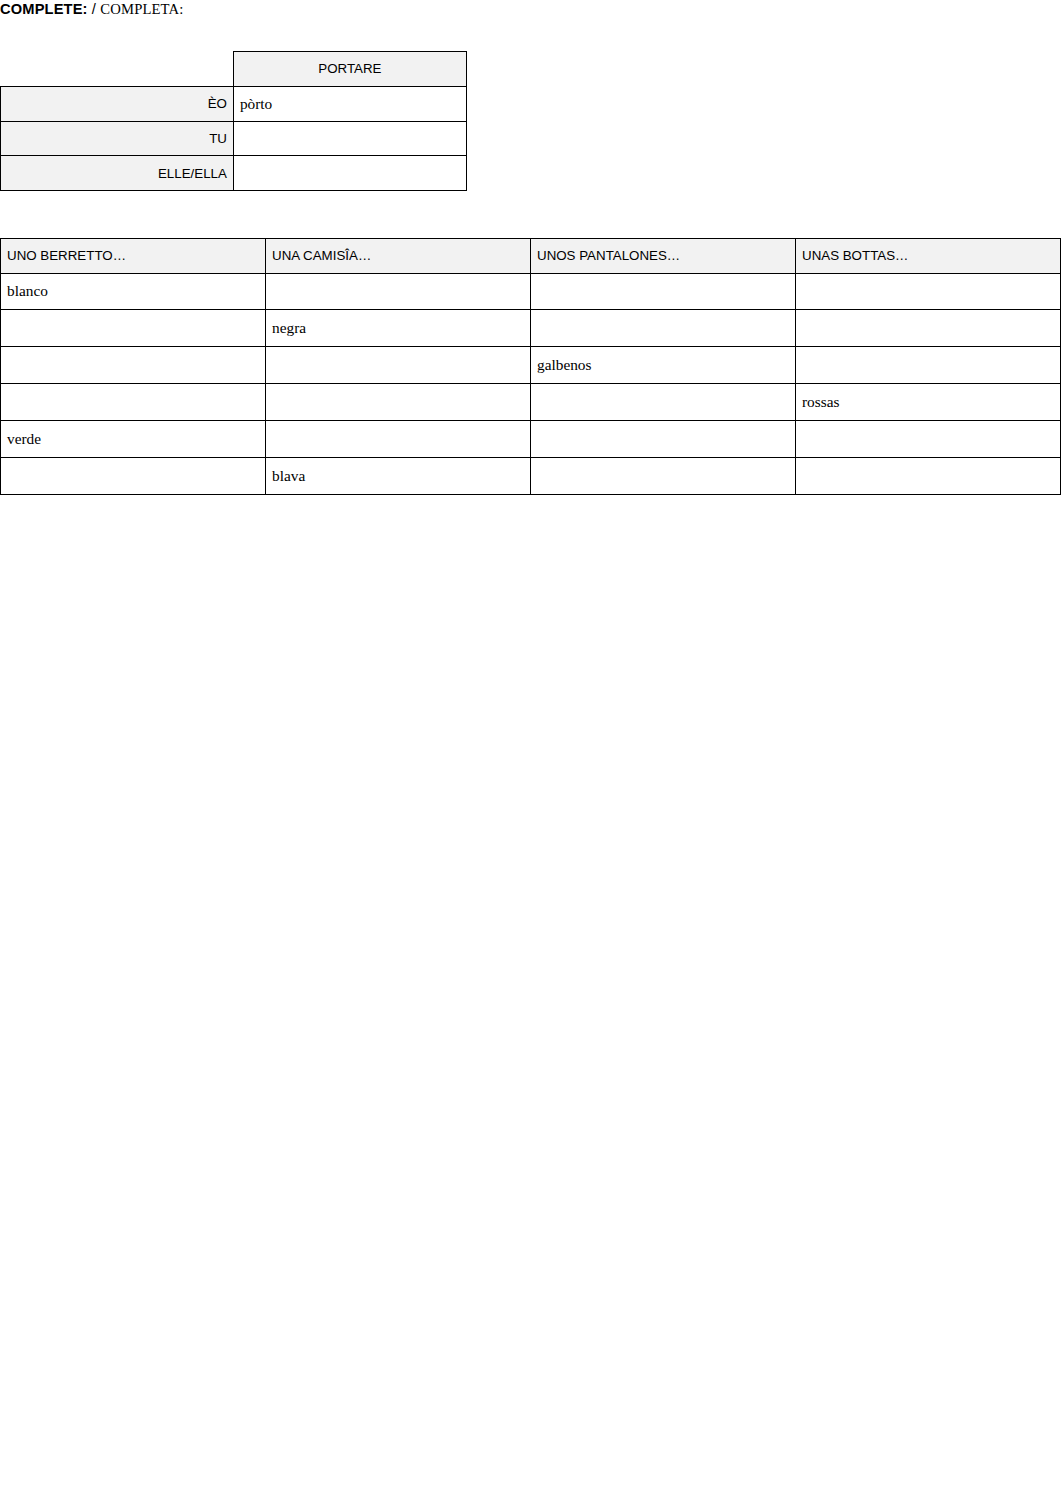COMPLETE: / COMPLETA:
| | PORTARE |
| ÈO | pòrto |
| TU | |
| ELLE/ELLA | |
| UNO BERRETTO… | UNA CAMISÎA… | UNOS PANTALONES… | UNAS BOTTAS… |
| --- | --- | --- | --- |
| blanco | | | |
| | negra | | |
| | | galbenos | |
| | | | rossas |
| verde | | | |
| | blava | | |